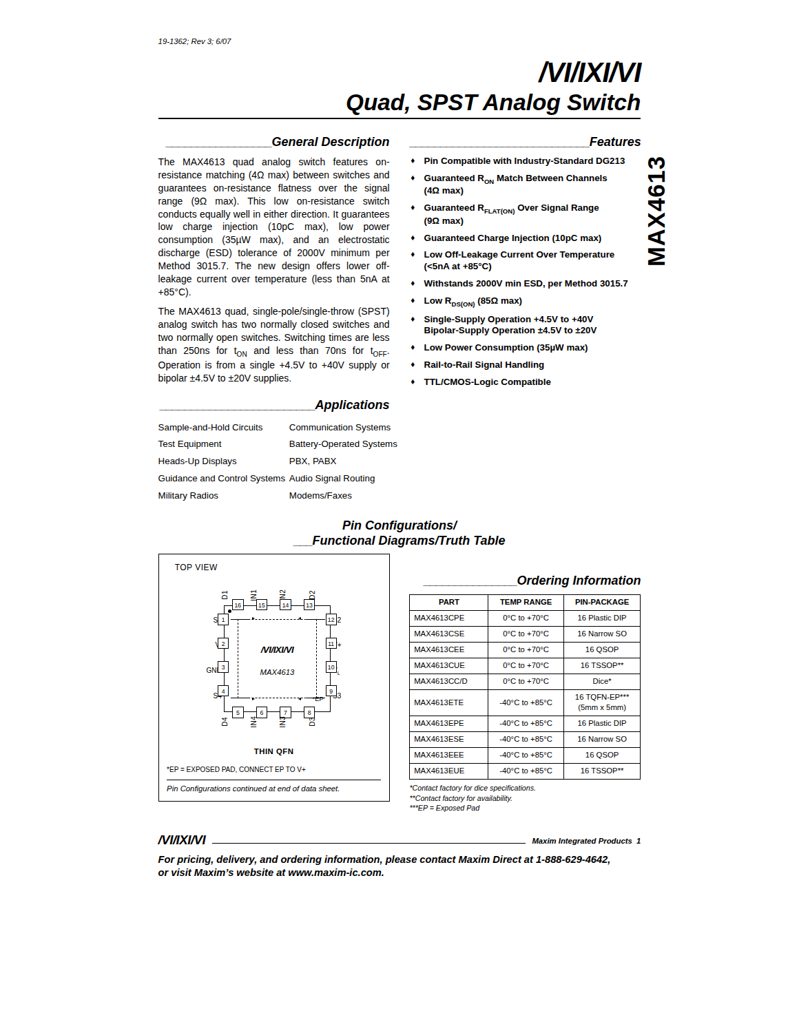19-1362; Rev 3; 6/07
/VI/IXI/VI
Quad, SPST Analog Switch
MAX4613
_________________General Description
The MAX4613 quad analog switch features on-resistance matching (4Ω max) between switches and guarantees on-resistance flatness over the signal range (9Ω max). This low on-resistance switch conducts equally well in either direction. It guarantees low charge injection (10pC max), low power consumption (35µW max), and an electrostatic discharge (ESD) tolerance of 2000V minimum per Method 3015.7. The new design offers lower off-leakage current over temperature (less than 5nA at +85°C).
The MAX4613 quad, single-pole/single-throw (SPST) analog switch has two normally closed switches and two normally open switches. Switching times are less than 250ns for tON and less than 70ns for tOFF. Operation is from a single +4.5V to +40V supply or bipolar ±4.5V to ±20V supplies.
_________________________Applications
| Sample-and-Hold Circuits | Communication Systems |
| Test Equipment | Battery-Operated Systems |
| Heads-Up Displays | PBX, PABX |
| Guidance and Control Systems | Audio Signal Routing |
| Military Radios | Modems/Faxes |
_____________________________Features
Pin Compatible with Industry-Standard DG213
Guaranteed RON Match Between Channels
(4Ω max)
Guaranteed RFLAT(ON) Over Signal Range
(9Ω max)
Guaranteed Charge Injection (10pC max)
Low Off-Leakage Current Over Temperature
(<5nA at +85°C)
Withstands 2000V min ESD, per Method 3015.7
Low RDS(ON) (85Ω max)
Single-Supply Operation +4.5V to +40V
Bipolar-Supply Operation ±4.5V to ±20V
Low Power Consumption (35µW max)
Rail-to-Rail Signal Handling
TTL/CMOS-Logic Compatible
Pin Configurations/
___Functional Diagrams/Truth Table
TOP VIEW
D1 IN1 IN2 D2
S1
V-
GND
S4
/VI/IXI/VI
MAX4613
*EP
16
15
14
13
1
2
3
4
12
11
10
9
5
6
7
8
S2
V+
VL
S3
D4 IN4 IN3 D3
THIN QFN
*EP = EXPOSED PAD, CONNECT EP TO V+
Pin Configurations continued at end of data sheet.
_______________Ordering Information
| PART | TEMP RANGE | PIN-PACKAGE |
| --- | --- | --- |
| MAX4613CPE | 0°C to +70°C | 16 Plastic DIP |
| MAX4613CSE | 0°C to +70°C | 16 Narrow SO |
| MAX4613CEE | 0°C to +70°C | 16 QSOP |
| MAX4613CUE | 0°C to +70°C | 16 TSSOP** |
| MAX4613CC/D | 0°C to +70°C | Dice* |
| MAX4613ETE | -40°C to +85°C | 16 TQFN-EP*** (5mm x 5mm) |
| MAX4613EPE | -40°C to +85°C | 16 Plastic DIP |
| MAX4613ESE | -40°C to +85°C | 16 Narrow SO |
| MAX4613EEE | -40°C to +85°C | 16 QSOP |
| MAX4613EUE | -40°C to +85°C | 16 TSSOP** |
*Contact factory for dice specifications.
**Contact factory for availability.
***EP = Exposed Pad
/VI/IXI/VI
Maxim Integrated Products 1
For pricing, delivery, and ordering information, please contact Maxim Direct at 1-888-629-4642,
or visit Maxim’s website at www.maxim-ic.com.